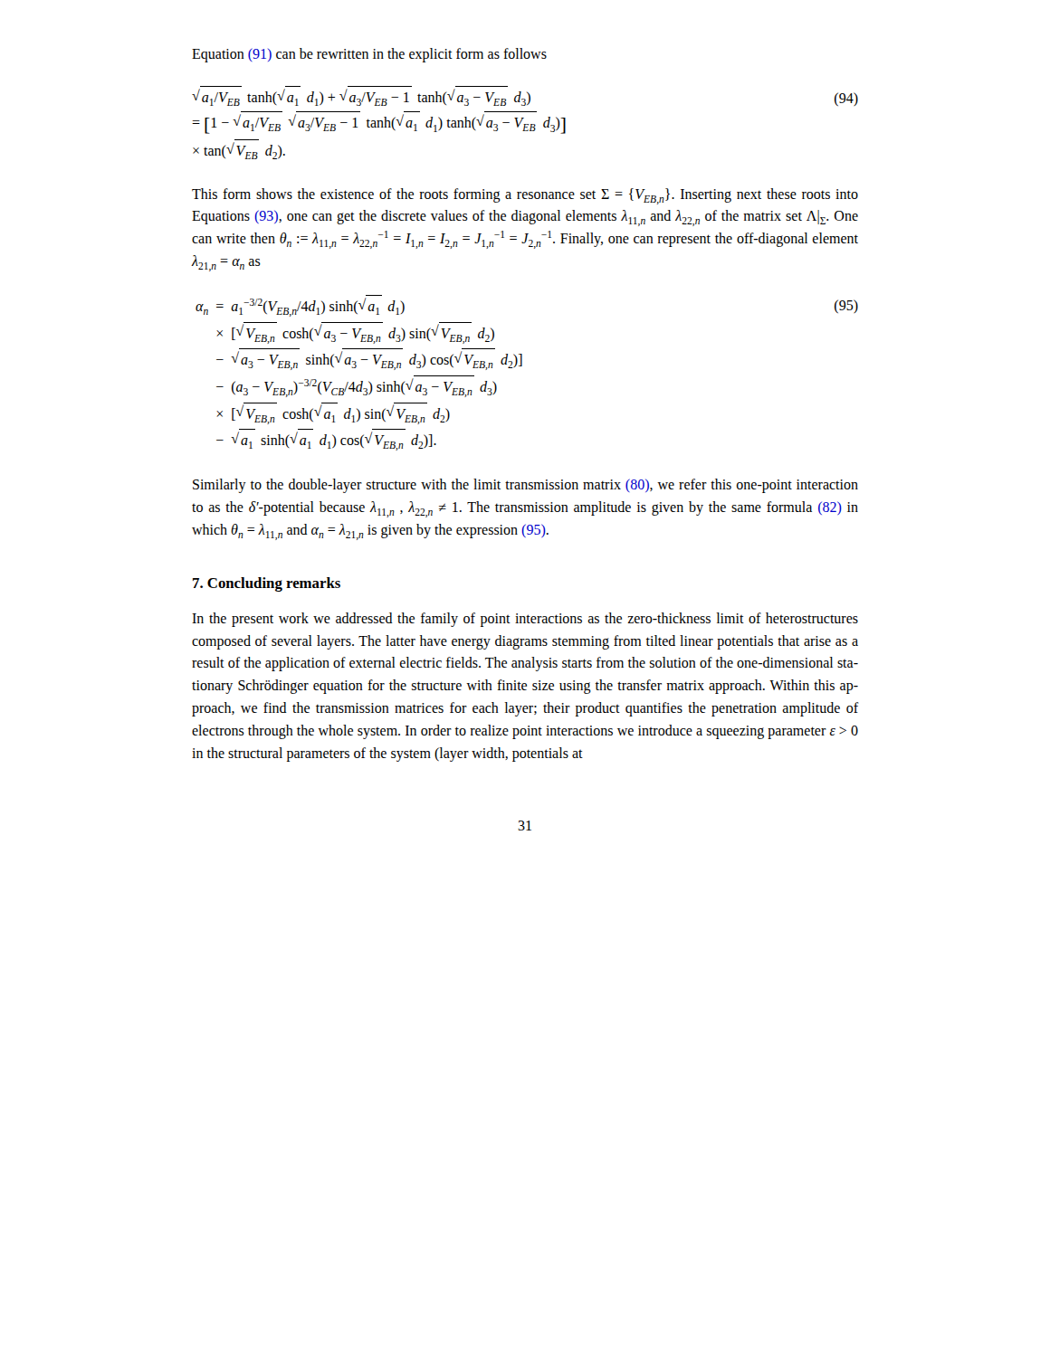Equation (91) can be rewritten in the explicit form as follows
a1/VEB tanh(a1 d1) + a3/VEB − 1 tanh(a3 − VEB d3) = [1 − a1/VEB a3/VEB − 1 tanh(a1 d1) tanh(a3 − VEB d3)] × tan(VEB d2).
(94)
This form shows the existence of the roots forming a resonance set Σ = {VEB,n}. Inserting next these roots into Equations (93), one can get the discrete values of the diagonal elements λ11,n and λ22,n of the matrix set Λ|Σ. One can write then θn := λ11,n = λ22,n−1 = I1,n = I2,n = J1,n−1 = J2,n−1. Finally, one can represent the off-diagonal element λ21,n = αn as
αn = a1−3/2(VEB,n/4d1) sinh(a1 d1)
× [VEB,n cosh(a3 − VEB,n d3) sin(VEB,n d2)
− a3 − VEB,n sinh(a3 − VEB,n d3) cos(VEB,n d2)]
− (a3 − VEB,n)−3/2(VCB/4d3) sinh(a3 − VEB,n d3)
× [VEB,n cosh(a1 d1) sin(VEB,n d2)
− a1 sinh(a1 d1) cos(VEB,n d2)].
(95)
Similarly to the double-layer structure with the limit transmission matrix (80), we refer this one-point interaction to as the δ′-potential because λ11,n , λ22,n ≠ 1. The transmission amplitude is given by the same formula (82) in which θn = λ11,n and αn = λ21,n is given by the expression (95).
7. Concluding remarks
In the present work we addressed the family of point interactions as the zero-thickness limit of heterostructures composed of several layers. The latter have energy diagrams stemming from tilted linear potentials that arise as a result of the application of external electric fields. The analysis starts from the solution of the one-dimensional stationary Schrödinger equation for the structure with finite size using the transfer matrix approach. Within this approach, we find the transmission matrices for each layer; their product quantifies the penetration amplitude of electrons through the whole system. In order to realize point interactions we introduce a squeezing parameter ε > 0 in the structural parameters of the system (layer width, potentials at
31